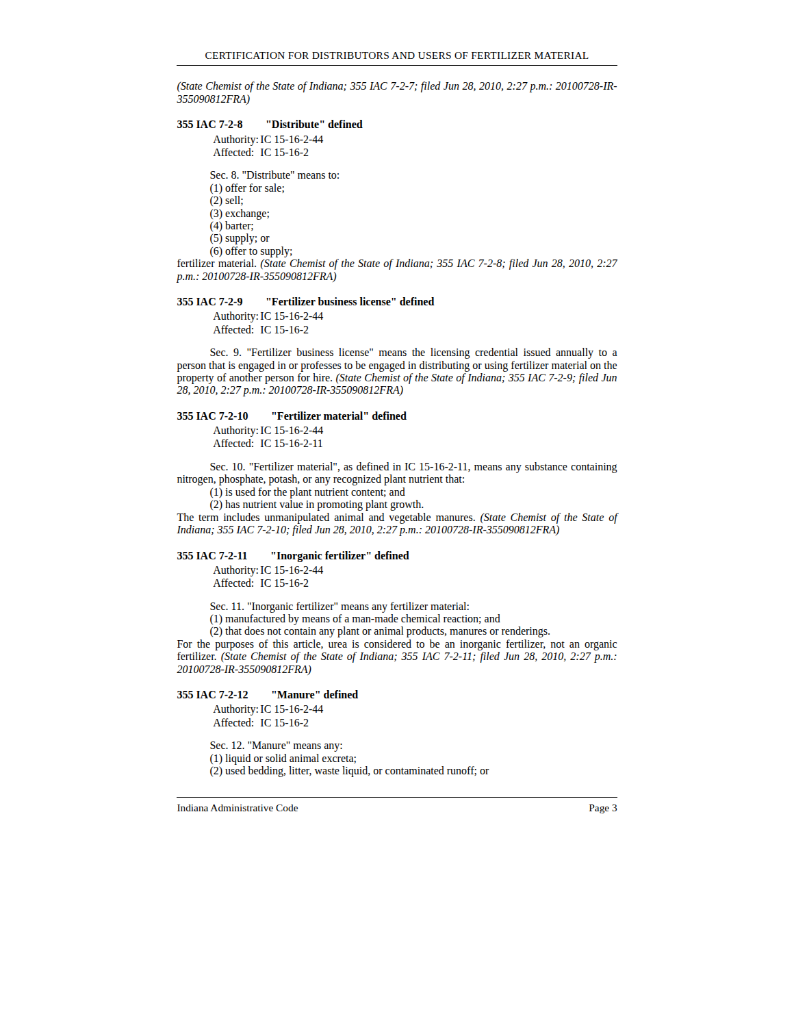CERTIFICATION FOR DISTRIBUTORS AND USERS OF FERTILIZER MATERIAL
(State Chemist of the State of Indiana; 355 IAC 7-2-7; filed Jun 28, 2010, 2:27 p.m.: 20100728-IR-355090812FRA)
355 IAC 7-2-8"Distribute" defined
Authority: IC 15-16-2-44
Affected: IC 15-16-2
Sec. 8. "Distribute" means to:
(1) offer for sale;
(2) sell;
(3) exchange;
(4) barter;
(5) supply; or
(6) offer to supply;
fertilizer material. (State Chemist of the State of Indiana; 355 IAC 7-2-8; filed Jun 28, 2010, 2:27 p.m.: 20100728-IR-355090812FRA)
355 IAC 7-2-9"Fertilizer business license" defined
Authority: IC 15-16-2-44
Affected: IC 15-16-2
Sec. 9. "Fertilizer business license" means the licensing credential issued annually to a person that is engaged in or professes to be engaged in distributing or using fertilizer material on the property of another person for hire. (State Chemist of the State of Indiana; 355 IAC 7-2-9; filed Jun 28, 2010, 2:27 p.m.: 20100728-IR-355090812FRA)
355 IAC 7-2-10"Fertilizer material" defined
Authority: IC 15-16-2-44
Affected: IC 15-16-2-11
Sec. 10. "Fertilizer material", as defined in IC 15-16-2-11, means any substance containing nitrogen, phosphate, potash, or any recognized plant nutrient that:
(1) is used for the plant nutrient content; and
(2) has nutrient value in promoting plant growth.
The term includes unmanipulated animal and vegetable manures. (State Chemist of the State of Indiana; 355 IAC 7-2-10; filed Jun 28, 2010, 2:27 p.m.: 20100728-IR-355090812FRA)
355 IAC 7-2-11"Inorganic fertilizer" defined
Authority: IC 15-16-2-44
Affected: IC 15-16-2
Sec. 11. "Inorganic fertilizer" means any fertilizer material:
(1) manufactured by means of a man-made chemical reaction; and
(2) that does not contain any plant or animal products, manures or renderings.
For the purposes of this article, urea is considered to be an inorganic fertilizer, not an organic fertilizer. (State Chemist of the State of Indiana; 355 IAC 7-2-11; filed Jun 28, 2010, 2:27 p.m.: 20100728-IR-355090812FRA)
355 IAC 7-2-12"Manure" defined
Authority: IC 15-16-2-44
Affected: IC 15-16-2
Sec. 12. "Manure" means any:
(1) liquid or solid animal excreta;
(2) used bedding, litter, waste liquid, or contaminated runoff; or
Indiana Administrative Code Page 3